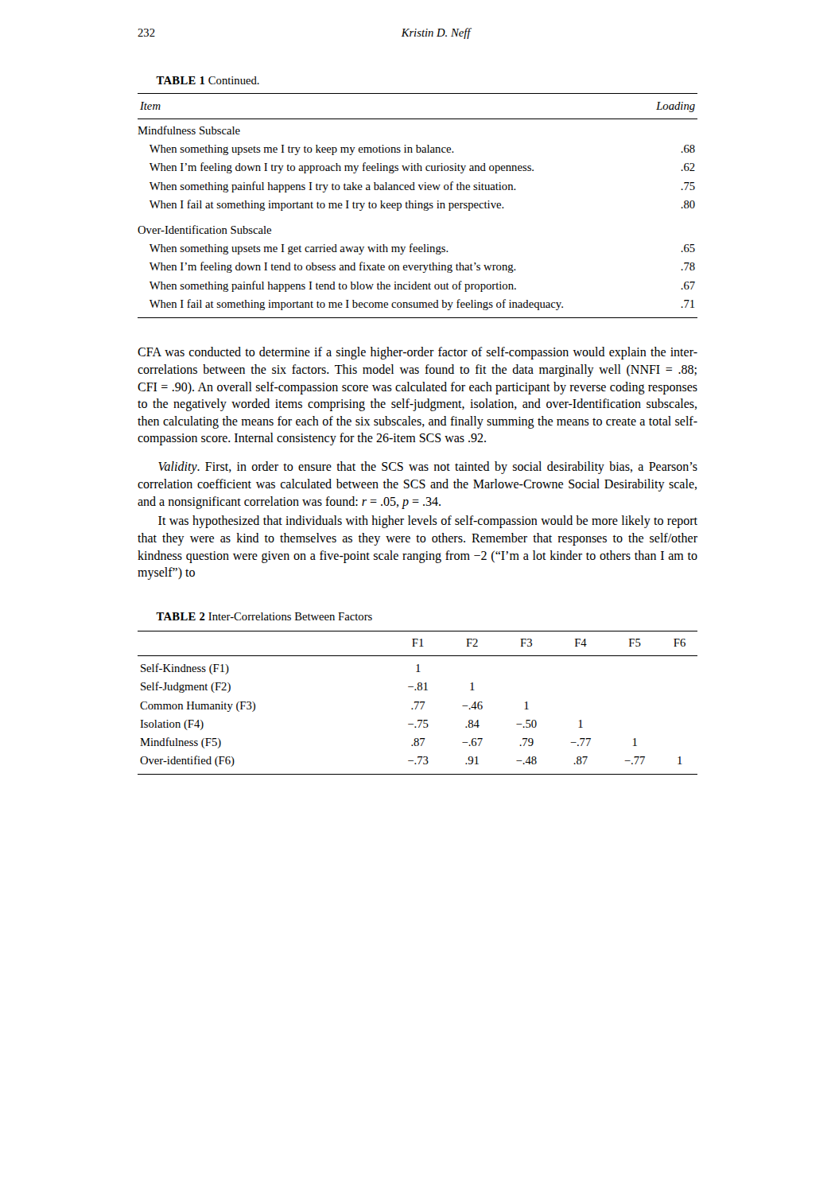232 Kristin D. Neff
TABLE 1 Continued.
| Item | Loading |
| --- | --- |
| Mindfulness Subscale | |
| When something upsets me I try to keep my emotions in balance. | .68 |
| When I’m feeling down I try to approach my feelings with curiosity and openness. | .62 |
| When something painful happens I try to take a balanced view of the situation. | .75 |
| When I fail at something important to me I try to keep things in perspective. | .80 |
| Over-Identification Subscale | |
| When something upsets me I get carried away with my feelings. | .65 |
| When I’m feeling down I tend to obsess and fixate on everything that’s wrong. | .78 |
| When something painful happens I tend to blow the incident out of proportion. | .67 |
| When I fail at something important to me I become consumed by feelings of inadequacy. | .71 |
CFA was conducted to determine if a single higher-order factor of self-compassion would explain the inter-correlations between the six factors. This model was found to fit the data marginally well (NNFI = .88; CFI = .90). An overall self-compassion score was calculated for each participant by reverse coding responses to the negatively worded items comprising the self-judgment, isolation, and over-Identification subscales, then calculating the means for each of the six subscales, and finally summing the means to create a total self-compassion score. Internal consistency for the 26-item SCS was .92.
Validity. First, in order to ensure that the SCS was not tainted by social desirability bias, a Pearson’s correlation coefficient was calculated between the SCS and the Marlowe-Crowne Social Desirability scale, and a nonsignificant correlation was found: r = .05, p = .34.
It was hypothesized that individuals with higher levels of self-compassion would be more likely to report that they were as kind to themselves as they were to others. Remember that responses to the self/other kindness question were given on a five-point scale ranging from −2 (“I’m a lot kinder to others than I am to myself”) to
TABLE 2 Inter-Correlations Between Factors
| | F1 | F2 | F3 | F4 | F5 | F6 |
| --- | --- | --- | --- | --- | --- | --- |
| Self-Kindness (F1) | 1 | | | | | |
| Self-Judgment (F2) | −.81 | 1 | | | | |
| Common Humanity (F3) | .77 | −.46 | 1 | | | |
| Isolation (F4) | −.75 | .84 | −.50 | 1 | | |
| Mindfulness (F5) | .87 | −.67 | .79 | −.77 | 1 | |
| Over-identified (F6) | −.73 | .91 | −.48 | .87 | −.77 | 1 |